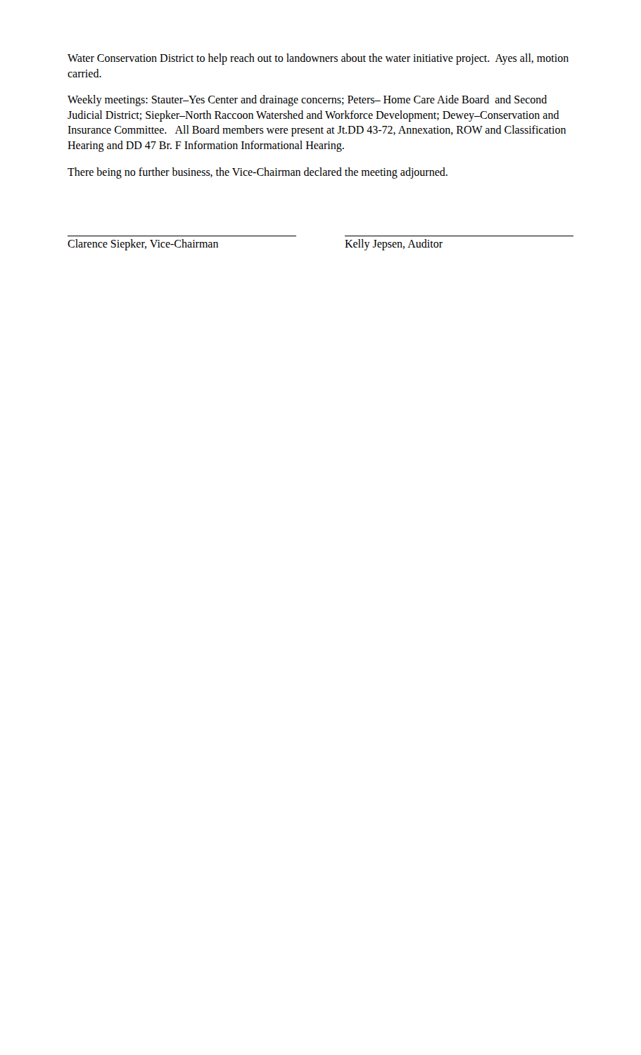Water Conservation District to help reach out to landowners about the water initiative project. Ayes all, motion carried.
Weekly meetings: Stauter–Yes Center and drainage concerns; Peters– Home Care Aide Board and Second Judicial District; Siepker–North Raccoon Watershed and Workforce Development; Dewey–Conservation and Insurance Committee. All Board members were present at Jt.DD 43-72, Annexation, ROW and Classification Hearing and DD 47 Br. F Information Informational Hearing.
There being no further business, the Vice-Chairman declared the meeting adjourned.
| Clarence Siepker, Vice-Chairman | | Kelly Jepsen, Auditor |